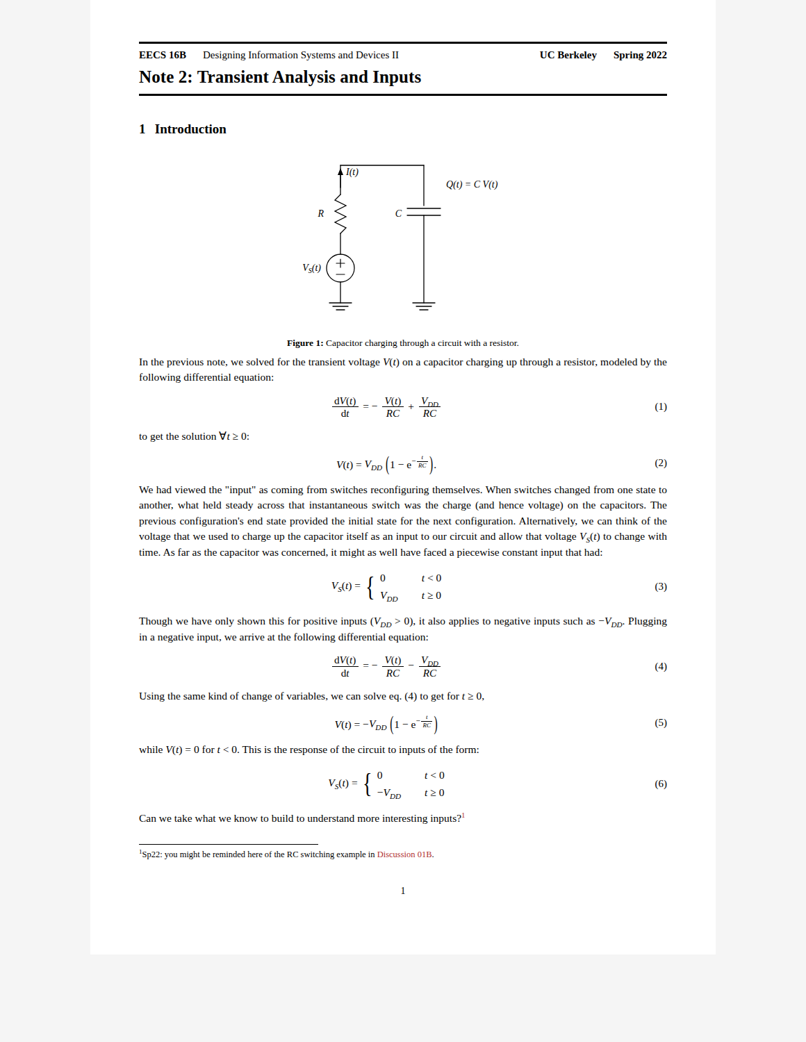EECS 16B Designing Information Systems and Devices II
UC Berkeley Spring 2022
Note 2: Transient Analysis and Inputs
1 Introduction
I(t) R C VS(t) Q(t) = C V(t)
Figure 1: Capacitor charging through a circuit with a resistor.
In the previous note, we solved for the transient voltage V(t) on a capacitor charging up through a resistor, modeled by the following differential equation:
dV(t) dt = − V(t) RC + VDD RC
(1)
to get the solution ∀t ≥ 0:
V(t) = VDD (1 − e−tRC).
(2)
We had viewed the "input" as coming from switches reconfiguring themselves. When switches changed from one state to another, what held steady across that instantaneous switch was the charge (and hence voltage) on the capacitors. The previous configuration's end state provided the initial state for the next configuration. Alternatively, we can think of the voltage that we used to charge up the capacitor itself as an input to our circuit and allow that voltage VS(t) to change with time. As far as the capacitor was concerned, it might as well have faced a piecewise constant input that had:
VS(t) = {
| 0 | t < 0 |
| V DD | t ≥ 0 |
(3)
Though we have only shown this for positive inputs (VDD > 0), it also applies to negative inputs such as −VDD. Plugging in a negative input, we arrive at the following differential equation:
dV(t) dt = − V(t) RC − VDD RC
(4)
Using the same kind of change of variables, we can solve eq. (4) to get for t ≥ 0,
V(t) = −VDD (1 − e−tRC)
(5)
while V(t) = 0 for t < 0. This is the response of the circuit to inputs of the form:
VS(t) = {
| 0 | t < 0 |
| − V DD | t ≥ 0 |
(6)
Can we take what we know to build to understand more interesting inputs?1
1Sp22: you might be reminded here of the RC switching example in Discussion 01B.
1